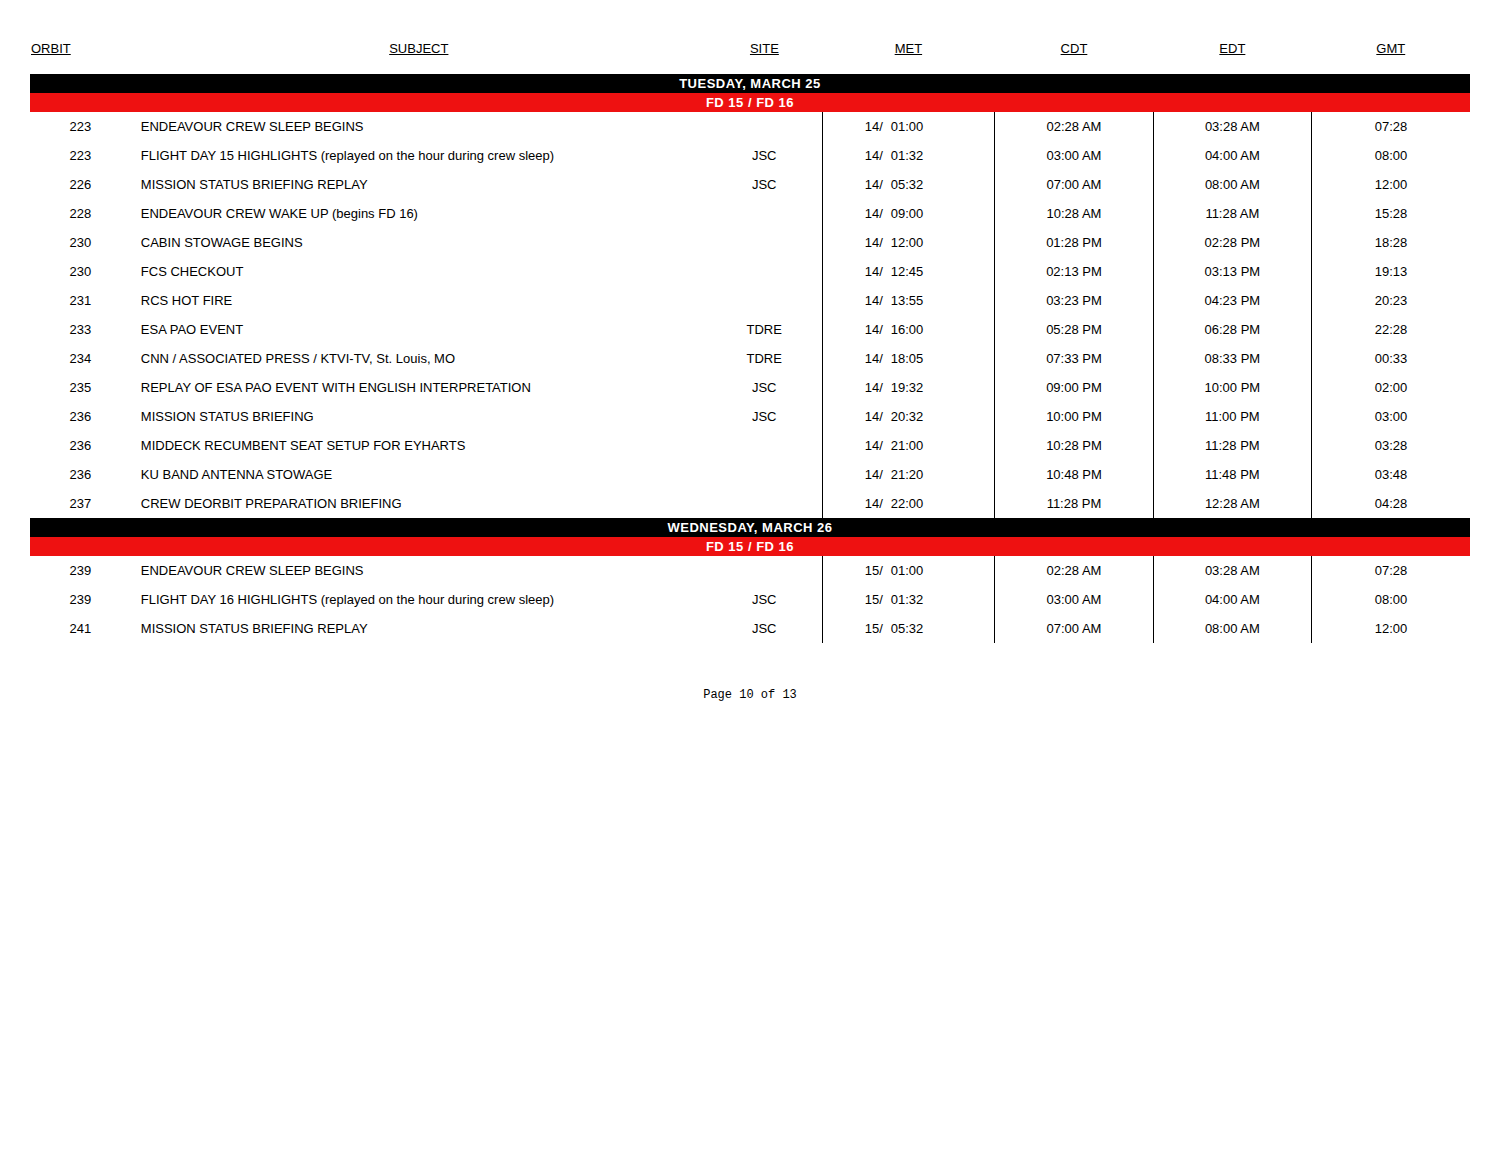| ORBIT | SUBJECT | SITE | MET | CDT | EDT | GMT |
| --- | --- | --- | --- | --- | --- | --- |
| TUESDAY, MARCH 25 |
| FD 15 / FD 16 |
| 223 | ENDEAVOUR CREW SLEEP BEGINS | | 14/ | 01:00 | 02:28 AM | 03:28 AM | 07:28 |
| 223 | FLIGHT DAY 15 HIGHLIGHTS (replayed on the hour during crew sleep) | JSC | 14/ | 01:32 | 03:00 AM | 04:00 AM | 08:00 |
| 226 | MISSION STATUS BRIEFING REPLAY | JSC | 14/ | 05:32 | 07:00 AM | 08:00 AM | 12:00 |
| 228 | ENDEAVOUR CREW WAKE UP (begins FD 16) | | 14/ | 09:00 | 10:28 AM | 11:28 AM | 15:28 |
| 230 | CABIN STOWAGE BEGINS | | 14/ | 12:00 | 01:28 PM | 02:28 PM | 18:28 |
| 230 | FCS CHECKOUT | | 14/ | 12:45 | 02:13 PM | 03:13 PM | 19:13 |
| 231 | RCS HOT FIRE | | 14/ | 13:55 | 03:23 PM | 04:23 PM | 20:23 |
| 233 | ESA PAO EVENT | TDRE | 14/ | 16:00 | 05:28 PM | 06:28 PM | 22:28 |
| 234 | CNN / ASSOCIATED PRESS / KTVI-TV, St. Louis, MO | TDRE | 14/ | 18:05 | 07:33 PM | 08:33 PM | 00:33 |
| 235 | REPLAY OF ESA PAO EVENT WITH ENGLISH INTERPRETATION | JSC | 14/ | 19:32 | 09:00 PM | 10:00 PM | 02:00 |
| 236 | MISSION STATUS BRIEFING | JSC | 14/ | 20:32 | 10:00 PM | 11:00 PM | 03:00 |
| 236 | MIDDECK RECUMBENT SEAT SETUP FOR EYHARTS | | 14/ | 21:00 | 10:28 PM | 11:28 PM | 03:28 |
| 236 | KU BAND ANTENNA STOWAGE | | 14/ | 21:20 | 10:48 PM | 11:48 PM | 03:48 |
| 237 | CREW DEORBIT PREPARATION BRIEFING | | 14/ | 22:00 | 11:28 PM | 12:28 AM | 04:28 |
| WEDNESDAY, MARCH 26 |
| FD 15 / FD 16 |
| 239 | ENDEAVOUR CREW SLEEP BEGINS | | 15/ | 01:00 | 02:28 AM | 03:28 AM | 07:28 |
| 239 | FLIGHT DAY 16 HIGHLIGHTS (replayed on the hour during crew sleep) | JSC | 15/ | 01:32 | 03:00 AM | 04:00 AM | 08:00 |
| 241 | MISSION STATUS BRIEFING REPLAY | JSC | 15/ | 05:32 | 07:00 AM | 08:00 AM | 12:00 |
Page 10 of 13